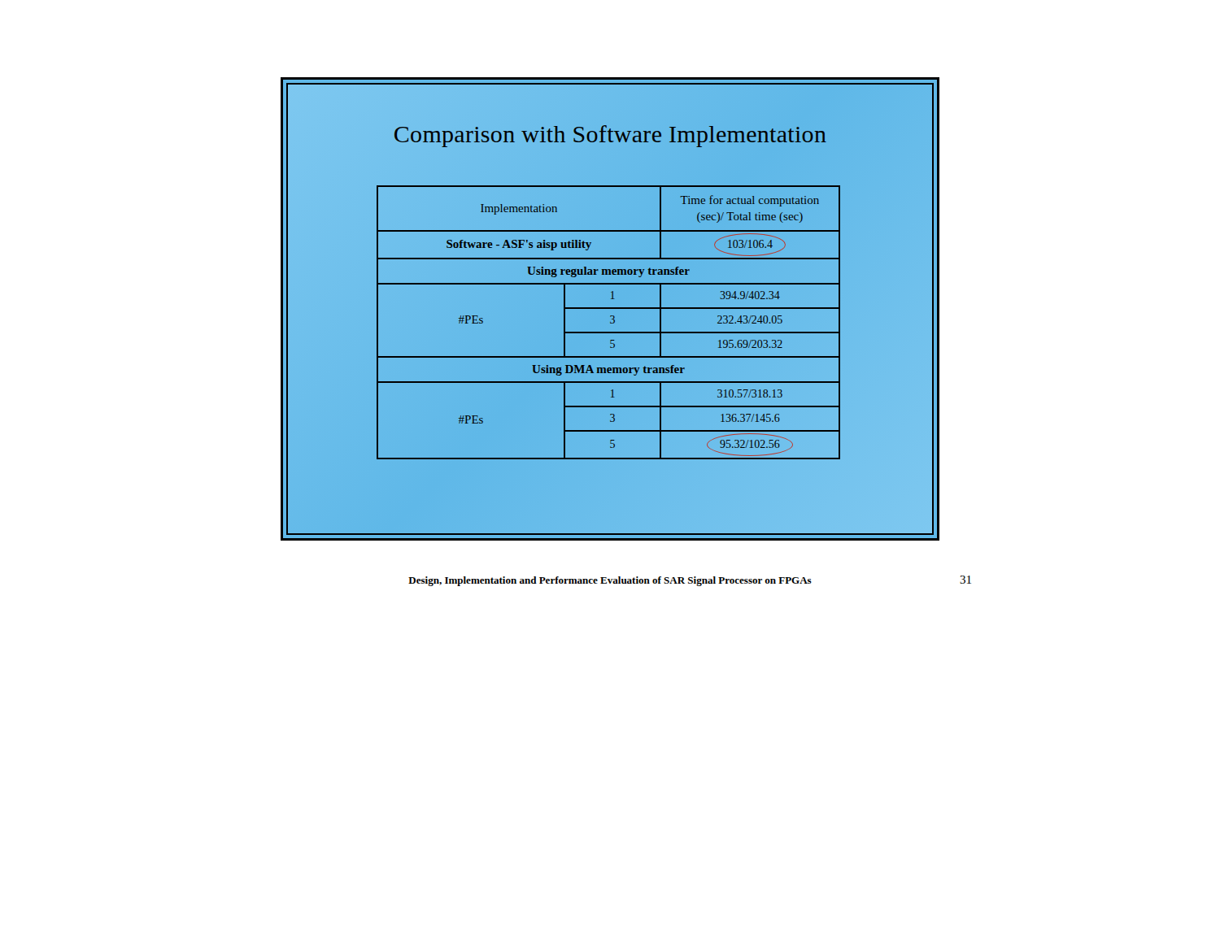Comparison with Software Implementation
| Implementation | Time for actual computation (sec)/ Total time (sec) |
| Software - ASF's aisp utility | 103/106.4 |
| Using regular memory transfer |
| #PEs | 1 | 394.9/402.34 |
| 3 | 232.43/240.05 |
| 5 | 195.69/203.32 |
| Using DMA memory transfer |
| #PEs | 1 | 310.57/318.13 |
| 3 | 136.37/145.6 |
| 5 | 95.32/102.56 |
Design, Implementation and Performance Evaluation of SAR Signal Processor on FPGAs
31